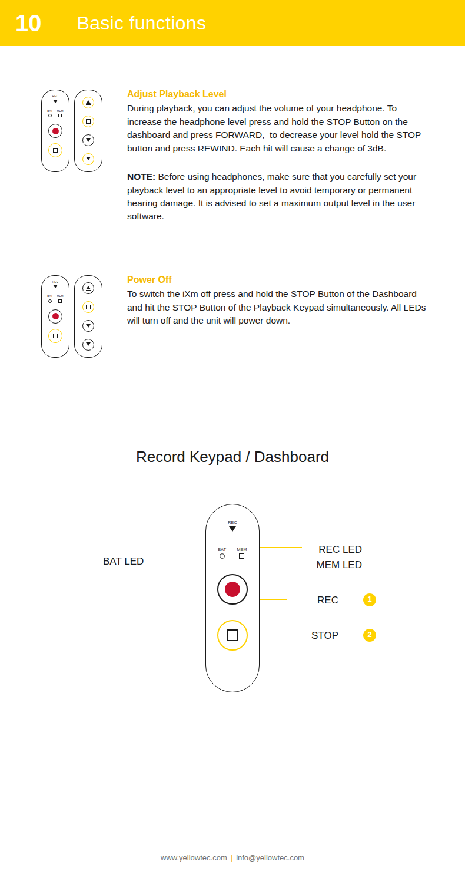10
Basic functions
REC
BAT
MEM
Adjust Playback Level
During playback, you can adjust the volume of your headphone. To increase the headphone level press and hold the STOP Button on the dashboard and press FORWARD, to decrease your level hold the STOP button and press REWIND. Each hit will cause a change of 3dB.
NOTE: Before using headphones, make sure that you carefully set your playback level to an appropriate level to avoid temporary or permanent hearing damage. It is advised to set a maximum output level in the user software.
REC
BAT
MEM
Power Off
To switch the iXm off press and hold the STOP Button of the Dashboard and hit the STOP Button of the Playback Keypad simultaneously. All LEDs will turn off and the unit will power down.
Record Keypad / Dashboard
BAT LED REC LED MEM LED REC STOP 1 2
REC
BAT
MEM
www.yellowtec.com|info@yellowtec.com